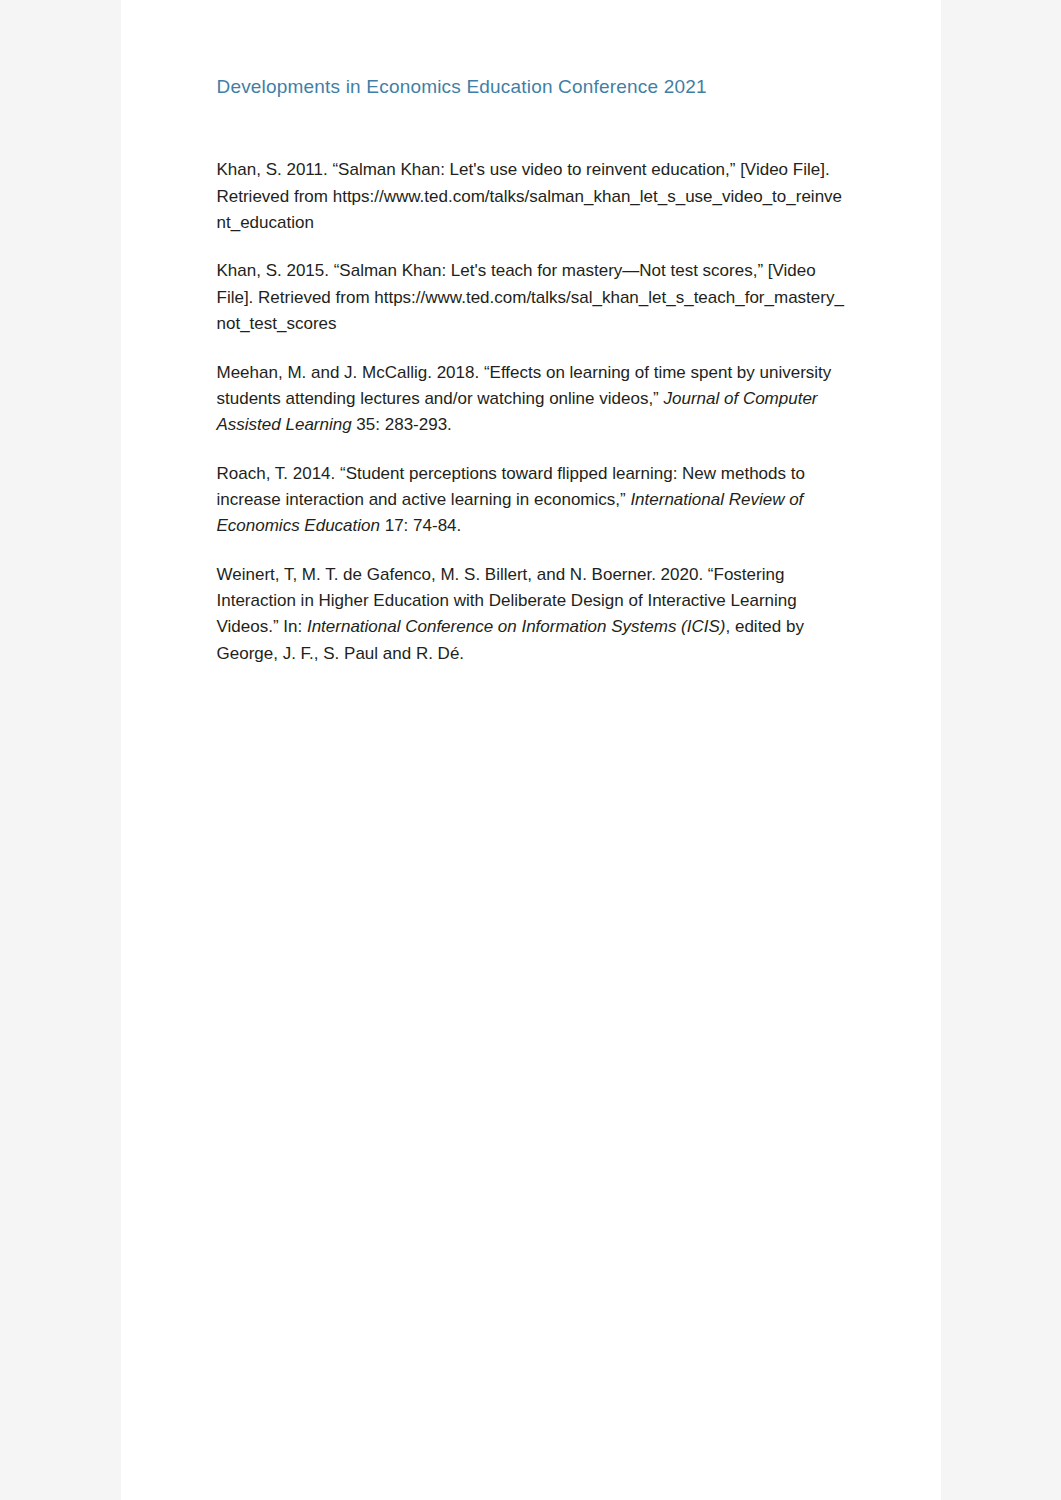Developments in Economics Education Conference 2021
Khan, S. 2011. “Salman Khan: Let's use video to reinvent education,” [Video File]. Retrieved from https://www.ted.com/talks/salman_khan_let_s_use_video_to_reinvent_education
Khan, S. 2015. “Salman Khan: Let's teach for mastery—Not test scores,” [Video File]. Retrieved from https://www.ted.com/talks/sal_khan_let_s_teach_for_mastery_not_test_scores
Meehan, M. and J. McCallig. 2018. “Effects on learning of time spent by university students attending lectures and/or watching online videos,” Journal of Computer Assisted Learning 35: 283-293.
Roach, T. 2014. “Student perceptions toward flipped learning: New methods to increase interaction and active learning in economics,” International Review of Economics Education 17: 74-84.
Weinert, T, M. T. de Gafenco, M. S. Billert, and N. Boerner. 2020. “Fostering Interaction in Higher Education with Deliberate Design of Interactive Learning Videos.” In: International Conference on Information Systems (ICIS), edited by George, J. F., S. Paul and R. Dé.